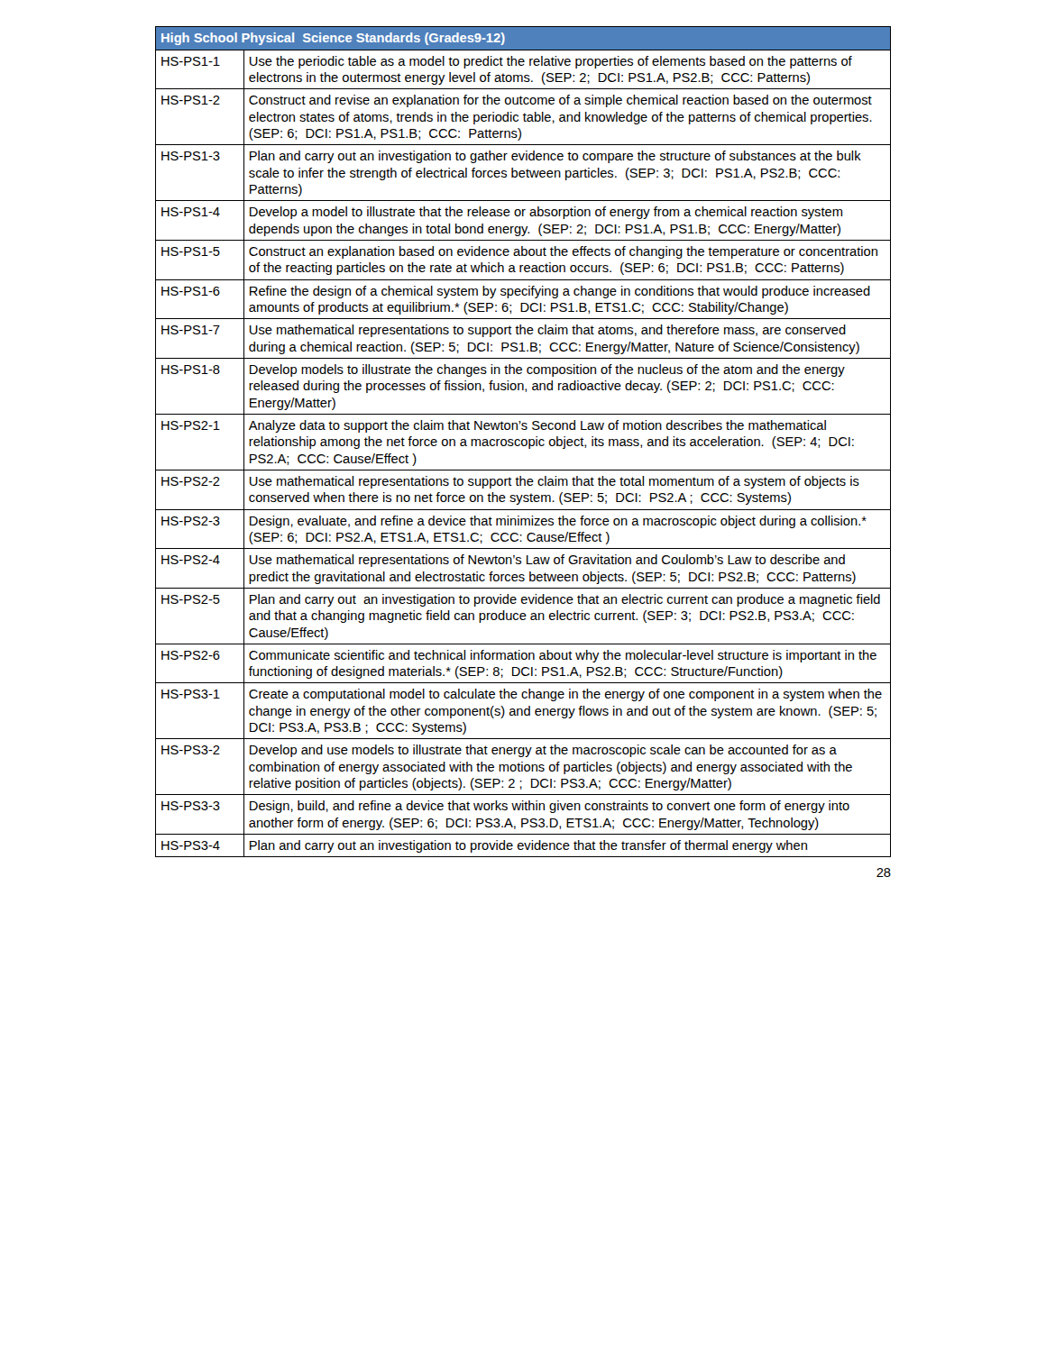High School Physical Science Standards (Grades9-12)
| HS-PS1-1 | Use the periodic table as a model to predict the relative properties of elements based on the patterns of electrons in the outermost energy level of atoms. (SEP: 2; DCI: PS1.A, PS2.B; CCC: Patterns) |
| HS-PS1-2 | Construct and revise an explanation for the outcome of a simple chemical reaction based on the outermost electron states of atoms, trends in the periodic table, and knowledge of the patterns of chemical properties. (SEP: 6; DCI: PS1.A, PS1.B; CCC: Patterns) |
| HS-PS1-3 | Plan and carry out an investigation to gather evidence to compare the structure of substances at the bulk scale to infer the strength of electrical forces between particles. (SEP: 3; DCI: PS1.A, PS2.B; CCC: Patterns) |
| HS-PS1-4 | Develop a model to illustrate that the release or absorption of energy from a chemical reaction system depends upon the changes in total bond energy. (SEP: 2; DCI: PS1.A, PS1.B; CCC: Energy/Matter) |
| HS-PS1-5 | Construct an explanation based on evidence about the effects of changing the temperature or concentration of the reacting particles on the rate at which a reaction occurs. (SEP: 6; DCI: PS1.B; CCC: Patterns) |
| HS-PS1-6 | Refine the design of a chemical system by specifying a change in conditions that would produce increased amounts of products at equilibrium.* (SEP: 6; DCI: PS1.B, ETS1.C; CCC: Stability/Change) |
| HS-PS1-7 | Use mathematical representations to support the claim that atoms, and therefore mass, are conserved during a chemical reaction. (SEP: 5; DCI: PS1.B; CCC: Energy/Matter, Nature of Science/Consistency) |
| HS-PS1-8 | Develop models to illustrate the changes in the composition of the nucleus of the atom and the energy released during the processes of fission, fusion, and radioactive decay. (SEP: 2; DCI: PS1.C; CCC: Energy/Matter) |
| HS-PS2-1 | Analyze data to support the claim that Newton’s Second Law of motion describes the mathematical relationship among the net force on a macroscopic object, its mass, and its acceleration. (SEP: 4; DCI: PS2.A; CCC: Cause/Effect ) |
| HS-PS2-2 | Use mathematical representations to support the claim that the total momentum of a system of objects is conserved when there is no net force on the system. (SEP: 5; DCI: PS2.A ; CCC: Systems) |
| HS-PS2-3 | Design, evaluate, and refine a device that minimizes the force on a macroscopic object during a collision.* (SEP: 6; DCI: PS2.A, ETS1.A, ETS1.C; CCC: Cause/Effect ) |
| HS-PS2-4 | Use mathematical representations of Newton’s Law of Gravitation and Coulomb’s Law to describe and predict the gravitational and electrostatic forces between objects. (SEP: 5; DCI: PS2.B; CCC: Patterns) |
| HS-PS2-5 | Plan and carry out an investigation to provide evidence that an electric current can produce a magnetic field and that a changing magnetic field can produce an electric current. (SEP: 3; DCI: PS2.B, PS3.A; CCC: Cause/Effect) |
| HS-PS2-6 | Communicate scientific and technical information about why the molecular-level structure is important in the functioning of designed materials.* (SEP: 8; DCI: PS1.A, PS2.B; CCC: Structure/Function) |
| HS-PS3-1 | Create a computational model to calculate the change in the energy of one component in a system when the change in energy of the other component(s) and energy flows in and out of the system are known. (SEP: 5; DCI: PS3.A, PS3.B ; CCC: Systems) |
| HS-PS3-2 | Develop and use models to illustrate that energy at the macroscopic scale can be accounted for as a combination of energy associated with the motions of particles (objects) and energy associated with the relative position of particles (objects). (SEP: 2 ; DCI: PS3.A; CCC: Energy/Matter) |
| HS-PS3-3 | Design, build, and refine a device that works within given constraints to convert one form of energy into another form of energy. (SEP: 6; DCI: PS3.A, PS3.D, ETS1.A; CCC: Energy/Matter, Technology) |
| HS-PS3-4 | Plan and carry out an investigation to provide evidence that the transfer of thermal energy when |
28